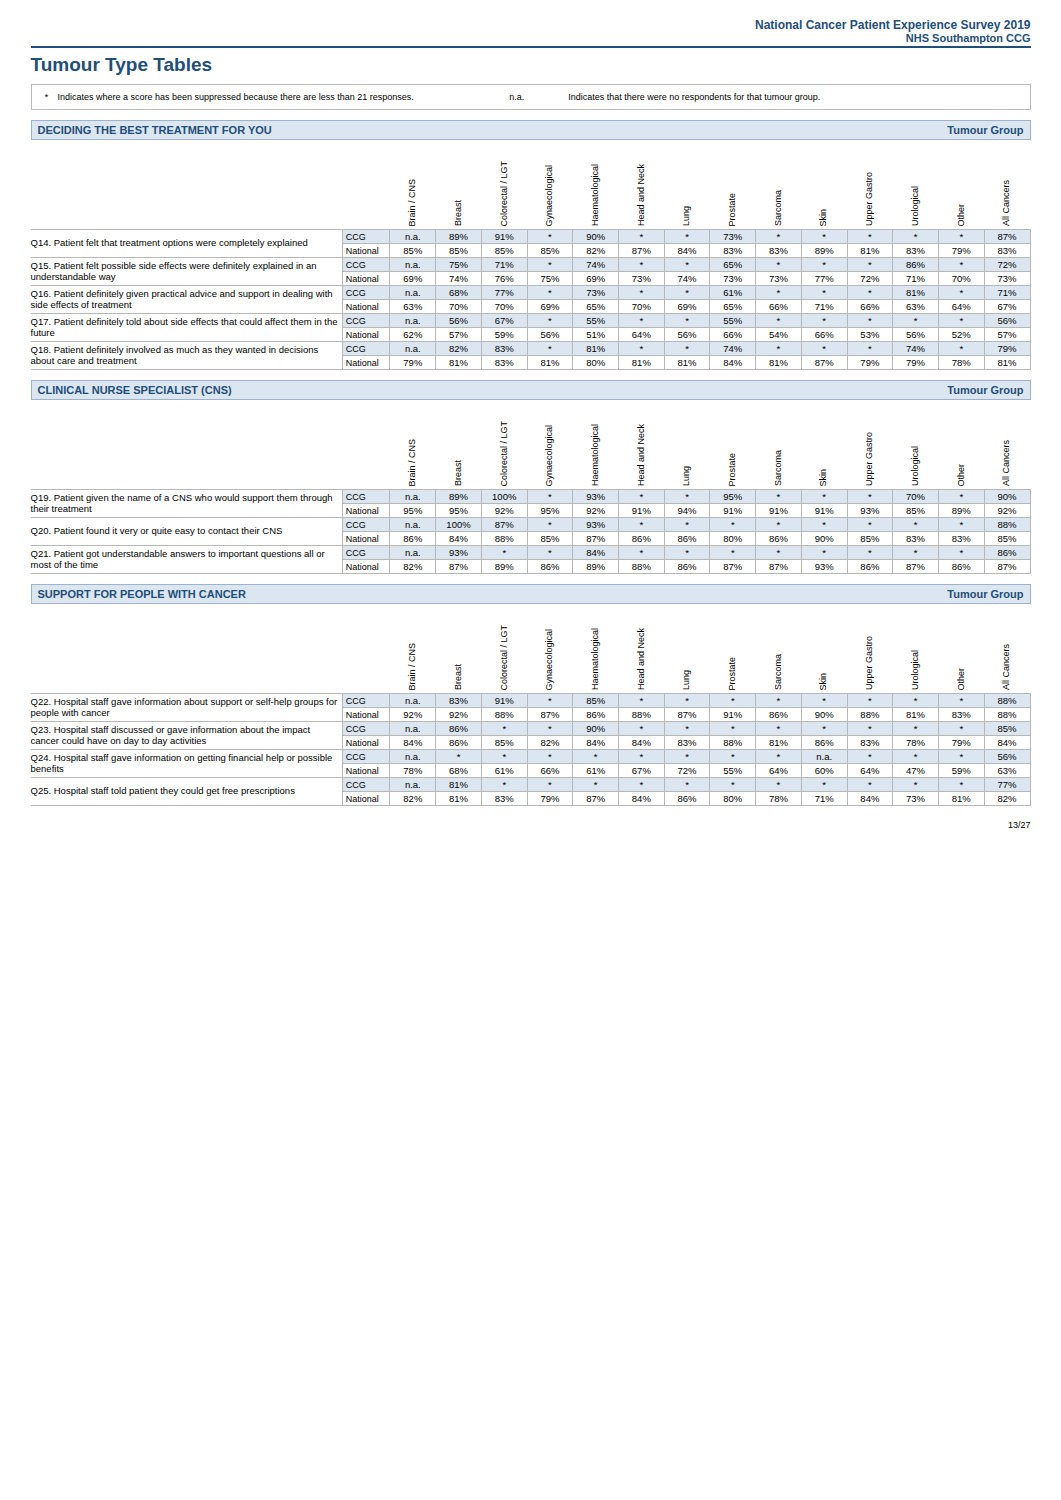National Cancer Patient Experience Survey 2019
NHS Southampton CCG
Tumour Type Tables
| * | Indicates where a score has been suppressed because there are less than 21 responses. | n.a. | Indicates that there were no respondents for that tumour group. |
DECIDING THE BEST TREATMENT FOR YOU Tumour Group
| | | Brain / CNS | Breast | Colorectal / LGT | Gynaecological | Haematological | Head and Neck | Lung | Prostate | Sarcoma | Skin | Upper Gastro | Urological | Other | All Cancers |
| --- | --- | --- | --- | --- | --- | --- | --- | --- | --- | --- | --- | --- | --- | --- | --- |
| Q14. Patient felt that treatment options were completely explained | CCG | n.a. | 89% | 91% | * | 90% | * | * | 73% | * | * | * | * | * | 87% |
| National | 85% | 85% | 85% | 85% | 82% | 87% | 84% | 83% | 83% | 89% | 81% | 83% | 79% | 83% |
| Q15. Patient felt possible side effects were definitely explained in an understandable way | CCG | n.a. | 75% | 71% | * | 74% | * | * | 65% | * | * | * | 86% | * | 72% |
| National | 69% | 74% | 76% | 75% | 69% | 73% | 74% | 73% | 73% | 77% | 72% | 71% | 70% | 73% |
| Q16. Patient definitely given practical advice and support in dealing with side effects of treatment | CCG | n.a. | 68% | 77% | * | 73% | * | * | 61% | * | * | * | 81% | * | 71% |
| National | 63% | 70% | 70% | 69% | 65% | 70% | 69% | 65% | 66% | 71% | 66% | 63% | 64% | 67% |
| Q17. Patient definitely told about side effects that could affect them in the future | CCG | n.a. | 56% | 67% | * | 55% | * | * | 55% | * | * | * | * | * | 56% |
| National | 62% | 57% | 59% | 56% | 51% | 64% | 56% | 66% | 54% | 66% | 53% | 56% | 52% | 57% |
| Q18. Patient definitely involved as much as they wanted in decisions about care and treatment | CCG | n.a. | 82% | 83% | * | 81% | * | * | 74% | * | * | * | 74% | * | 79% |
| National | 79% | 81% | 83% | 81% | 80% | 81% | 81% | 84% | 81% | 87% | 79% | 79% | 78% | 81% |
CLINICAL NURSE SPECIALIST (CNS) Tumour Group
| | | Brain / CNS | Breast | Colorectal / LGT | Gynaecological | Haematological | Head and Neck | Lung | Prostate | Sarcoma | Skin | Upper Gastro | Urological | Other | All Cancers |
| --- | --- | --- | --- | --- | --- | --- | --- | --- | --- | --- | --- | --- | --- | --- | --- |
| Q19. Patient given the name of a CNS who would support them through their treatment | CCG | n.a. | 89% | 100% | * | 93% | * | * | 95% | * | * | * | 70% | * | 90% |
| National | 95% | 95% | 92% | 95% | 92% | 91% | 94% | 91% | 91% | 91% | 93% | 85% | 89% | 92% |
| Q20. Patient found it very or quite easy to contact their CNS | CCG | n.a. | 100% | 87% | * | 93% | * | * | * | * | * | * | * | * | 88% |
| National | 86% | 84% | 88% | 85% | 87% | 86% | 86% | 80% | 86% | 90% | 85% | 83% | 83% | 85% |
| Q21. Patient got understandable answers to important questions all or most of the time | CCG | n.a. | 93% | * | * | 84% | * | * | * | * | * | * | * | * | 86% |
| National | 82% | 87% | 89% | 86% | 89% | 88% | 86% | 87% | 87% | 93% | 86% | 87% | 86% | 87% |
SUPPORT FOR PEOPLE WITH CANCER Tumour Group
| | | Brain / CNS | Breast | Colorectal / LGT | Gynaecological | Haematological | Head and Neck | Lung | Prostate | Sarcoma | Skin | Upper Gastro | Urological | Other | All Cancers |
| --- | --- | --- | --- | --- | --- | --- | --- | --- | --- | --- | --- | --- | --- | --- | --- |
| Q22. Hospital staff gave information about support or self-help groups for people with cancer | CCG | n.a. | 83% | 91% | * | 85% | * | * | * | * | * | * | * | * | 88% |
| National | 92% | 92% | 88% | 87% | 86% | 88% | 87% | 91% | 86% | 90% | 88% | 81% | 83% | 88% |
| Q23. Hospital staff discussed or gave information about the impact cancer could have on day to day activities | CCG | n.a. | 86% | * | * | 90% | * | * | * | * | * | * | * | * | 85% |
| National | 84% | 86% | 85% | 82% | 84% | 84% | 83% | 88% | 81% | 86% | 83% | 78% | 79% | 84% |
| Q24. Hospital staff gave information on getting financial help or possible benefits | CCG | n.a. | * | * | * | * | * | * | * | * | n.a. | * | * | * | 56% |
| National | 78% | 68% | 61% | 66% | 61% | 67% | 72% | 55% | 64% | 60% | 64% | 47% | 59% | 63% |
| Q25. Hospital staff told patient they could get free prescriptions | CCG | n.a. | 81% | * | * | * | * | * | * | * | * | * | * | * | 77% |
| National | 82% | 81% | 83% | 79% | 87% | 84% | 86% | 80% | 78% | 71% | 84% | 73% | 81% | 82% |
13/27